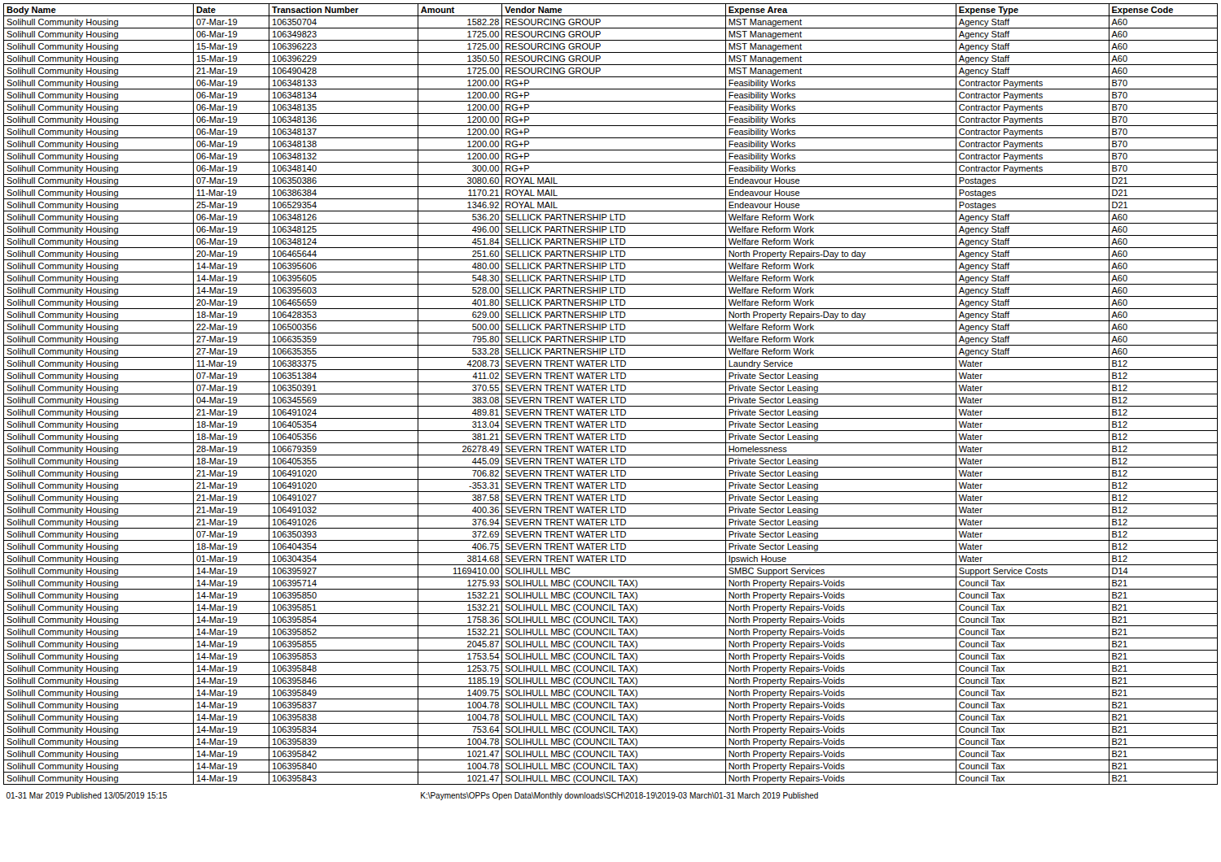| Body Name | Date | Transaction Number | Amount | Vendor Name | Expense Area | Expense Type | Expense Code |
| --- | --- | --- | --- | --- | --- | --- | --- |
| Solihull Community Housing | 07-Mar-19 | 106350704 | 1582.28 | RESOURCING GROUP | MST Management | Agency Staff | A60 |
| Solihull Community Housing | 06-Mar-19 | 106349823 | 1725.00 | RESOURCING GROUP | MST Management | Agency Staff | A60 |
| Solihull Community Housing | 15-Mar-19 | 106396223 | 1725.00 | RESOURCING GROUP | MST Management | Agency Staff | A60 |
| Solihull Community Housing | 15-Mar-19 | 106396229 | 1350.50 | RESOURCING GROUP | MST Management | Agency Staff | A60 |
| Solihull Community Housing | 21-Mar-19 | 106490428 | 1725.00 | RESOURCING GROUP | MST Management | Agency Staff | A60 |
| Solihull Community Housing | 06-Mar-19 | 106348133 | 1200.00 | RG+P | Feasibility Works | Contractor Payments | B70 |
| Solihull Community Housing | 06-Mar-19 | 106348134 | 1200.00 | RG+P | Feasibility Works | Contractor Payments | B70 |
| Solihull Community Housing | 06-Mar-19 | 106348135 | 1200.00 | RG+P | Feasibility Works | Contractor Payments | B70 |
| Solihull Community Housing | 06-Mar-19 | 106348136 | 1200.00 | RG+P | Feasibility Works | Contractor Payments | B70 |
| Solihull Community Housing | 06-Mar-19 | 106348137 | 1200.00 | RG+P | Feasibility Works | Contractor Payments | B70 |
| Solihull Community Housing | 06-Mar-19 | 106348138 | 1200.00 | RG+P | Feasibility Works | Contractor Payments | B70 |
| Solihull Community Housing | 06-Mar-19 | 106348132 | 1200.00 | RG+P | Feasibility Works | Contractor Payments | B70 |
| Solihull Community Housing | 06-Mar-19 | 106348140 | 300.00 | RG+P | Feasibility Works | Contractor Payments | B70 |
| Solihull Community Housing | 07-Mar-19 | 106350386 | 3080.60 | ROYAL MAIL | Endeavour House | Postages | D21 |
| Solihull Community Housing | 11-Mar-19 | 106386384 | 1170.21 | ROYAL MAIL | Endeavour House | Postages | D21 |
| Solihull Community Housing | 25-Mar-19 | 106529354 | 1346.92 | ROYAL MAIL | Endeavour House | Postages | D21 |
| Solihull Community Housing | 06-Mar-19 | 106348126 | 536.20 | SELLICK PARTNERSHIP LTD | Welfare Reform Work | Agency Staff | A60 |
| Solihull Community Housing | 06-Mar-19 | 106348125 | 496.00 | SELLICK PARTNERSHIP LTD | Welfare Reform Work | Agency Staff | A60 |
| Solihull Community Housing | 06-Mar-19 | 106348124 | 451.84 | SELLICK PARTNERSHIP LTD | Welfare Reform Work | Agency Staff | A60 |
| Solihull Community Housing | 20-Mar-19 | 106465644 | 251.60 | SELLICK PARTNERSHIP LTD | North Property Repairs-Day to day | Agency Staff | A60 |
| Solihull Community Housing | 14-Mar-19 | 106395606 | 480.00 | SELLICK PARTNERSHIP LTD | Welfare Reform Work | Agency Staff | A60 |
| Solihull Community Housing | 14-Mar-19 | 106395605 | 548.30 | SELLICK PARTNERSHIP LTD | Welfare Reform Work | Agency Staff | A60 |
| Solihull Community Housing | 14-Mar-19 | 106395603 | 528.00 | SELLICK PARTNERSHIP LTD | Welfare Reform Work | Agency Staff | A60 |
| Solihull Community Housing | 20-Mar-19 | 106465659 | 401.80 | SELLICK PARTNERSHIP LTD | Welfare Reform Work | Agency Staff | A60 |
| Solihull Community Housing | 18-Mar-19 | 106428353 | 629.00 | SELLICK PARTNERSHIP LTD | North Property Repairs-Day to day | Agency Staff | A60 |
| Solihull Community Housing | 22-Mar-19 | 106500356 | 500.00 | SELLICK PARTNERSHIP LTD | Welfare Reform Work | Agency Staff | A60 |
| Solihull Community Housing | 27-Mar-19 | 106635359 | 795.80 | SELLICK PARTNERSHIP LTD | Welfare Reform Work | Agency Staff | A60 |
| Solihull Community Housing | 27-Mar-19 | 106635355 | 533.28 | SELLICK PARTNERSHIP LTD | Welfare Reform Work | Agency Staff | A60 |
| Solihull Community Housing | 11-Mar-19 | 106383375 | 4208.73 | SEVERN TRENT WATER LTD | Laundry Service | Water | B12 |
| Solihull Community Housing | 07-Mar-19 | 106351384 | 411.02 | SEVERN TRENT WATER LTD | Private Sector Leasing | Water | B12 |
| Solihull Community Housing | 07-Mar-19 | 106350391 | 370.55 | SEVERN TRENT WATER LTD | Private Sector Leasing | Water | B12 |
| Solihull Community Housing | 04-Mar-19 | 106345569 | 383.08 | SEVERN TRENT WATER LTD | Private Sector Leasing | Water | B12 |
| Solihull Community Housing | 21-Mar-19 | 106491024 | 489.81 | SEVERN TRENT WATER LTD | Private Sector Leasing | Water | B12 |
| Solihull Community Housing | 18-Mar-19 | 106405354 | 313.04 | SEVERN TRENT WATER LTD | Private Sector Leasing | Water | B12 |
| Solihull Community Housing | 18-Mar-19 | 106405356 | 381.21 | SEVERN TRENT WATER LTD | Private Sector Leasing | Water | B12 |
| Solihull Community Housing | 28-Mar-19 | 106679359 | 26278.49 | SEVERN TRENT WATER LTD | Homelessness | Water | B12 |
| Solihull Community Housing | 18-Mar-19 | 106405355 | 445.09 | SEVERN TRENT WATER LTD | Private Sector Leasing | Water | B12 |
| Solihull Community Housing | 21-Mar-19 | 106491020 | 706.82 | SEVERN TRENT WATER LTD | Private Sector Leasing | Water | B12 |
| Solihull Community Housing | 21-Mar-19 | 106491020 | -353.31 | SEVERN TRENT WATER LTD | Private Sector Leasing | Water | B12 |
| Solihull Community Housing | 21-Mar-19 | 106491027 | 387.58 | SEVERN TRENT WATER LTD | Private Sector Leasing | Water | B12 |
| Solihull Community Housing | 21-Mar-19 | 106491032 | 400.36 | SEVERN TRENT WATER LTD | Private Sector Leasing | Water | B12 |
| Solihull Community Housing | 21-Mar-19 | 106491026 | 376.94 | SEVERN TRENT WATER LTD | Private Sector Leasing | Water | B12 |
| Solihull Community Housing | 07-Mar-19 | 106350393 | 372.69 | SEVERN TRENT WATER LTD | Private Sector Leasing | Water | B12 |
| Solihull Community Housing | 18-Mar-19 | 106404354 | 406.75 | SEVERN TRENT WATER LTD | Private Sector Leasing | Water | B12 |
| Solihull Community Housing | 01-Mar-19 | 106304354 | 3814.68 | SEVERN TRENT WATER LTD | Ipswich House | Water | B12 |
| Solihull Community Housing | 14-Mar-19 | 106395927 | 1169410.00 | SOLIHULL MBC | SMBC Support Services | Support Service Costs | D14 |
| Solihull Community Housing | 14-Mar-19 | 106395714 | 1275.93 | SOLIHULL MBC (COUNCIL TAX) | North Property Repairs-Voids | Council Tax | B21 |
| Solihull Community Housing | 14-Mar-19 | 106395850 | 1532.21 | SOLIHULL MBC (COUNCIL TAX) | North Property Repairs-Voids | Council Tax | B21 |
| Solihull Community Housing | 14-Mar-19 | 106395851 | 1532.21 | SOLIHULL MBC (COUNCIL TAX) | North Property Repairs-Voids | Council Tax | B21 |
| Solihull Community Housing | 14-Mar-19 | 106395854 | 1758.36 | SOLIHULL MBC (COUNCIL TAX) | North Property Repairs-Voids | Council Tax | B21 |
| Solihull Community Housing | 14-Mar-19 | 106395852 | 1532.21 | SOLIHULL MBC (COUNCIL TAX) | North Property Repairs-Voids | Council Tax | B21 |
| Solihull Community Housing | 14-Mar-19 | 106395855 | 2045.87 | SOLIHULL MBC (COUNCIL TAX) | North Property Repairs-Voids | Council Tax | B21 |
| Solihull Community Housing | 14-Mar-19 | 106395853 | 1753.54 | SOLIHULL MBC (COUNCIL TAX) | North Property Repairs-Voids | Council Tax | B21 |
| Solihull Community Housing | 14-Mar-19 | 106395848 | 1253.75 | SOLIHULL MBC (COUNCIL TAX) | North Property Repairs-Voids | Council Tax | B21 |
| Solihull Community Housing | 14-Mar-19 | 106395846 | 1185.19 | SOLIHULL MBC (COUNCIL TAX) | North Property Repairs-Voids | Council Tax | B21 |
| Solihull Community Housing | 14-Mar-19 | 106395849 | 1409.75 | SOLIHULL MBC (COUNCIL TAX) | North Property Repairs-Voids | Council Tax | B21 |
| Solihull Community Housing | 14-Mar-19 | 106395837 | 1004.78 | SOLIHULL MBC (COUNCIL TAX) | North Property Repairs-Voids | Council Tax | B21 |
| Solihull Community Housing | 14-Mar-19 | 106395838 | 1004.78 | SOLIHULL MBC (COUNCIL TAX) | North Property Repairs-Voids | Council Tax | B21 |
| Solihull Community Housing | 14-Mar-19 | 106395834 | 753.64 | SOLIHULL MBC (COUNCIL TAX) | North Property Repairs-Voids | Council Tax | B21 |
| Solihull Community Housing | 14-Mar-19 | 106395839 | 1004.78 | SOLIHULL MBC (COUNCIL TAX) | North Property Repairs-Voids | Council Tax | B21 |
| Solihull Community Housing | 14-Mar-19 | 106395842 | 1021.47 | SOLIHULL MBC (COUNCIL TAX) | North Property Repairs-Voids | Council Tax | B21 |
| Solihull Community Housing | 14-Mar-19 | 106395840 | 1004.78 | SOLIHULL MBC (COUNCIL TAX) | North Property Repairs-Voids | Council Tax | B21 |
| Solihull Community Housing | 14-Mar-19 | 106395843 | 1021.47 | SOLIHULL MBC (COUNCIL TAX) | North Property Repairs-Voids | Council Tax | B21 |
| 01-31 Mar 2019 Published 13/05/2019 15:15 | K:\Payments\OPPs Open Data\Monthly downloads\SCH\2018-19\2019-03 March\01-31 March 2019 Published |